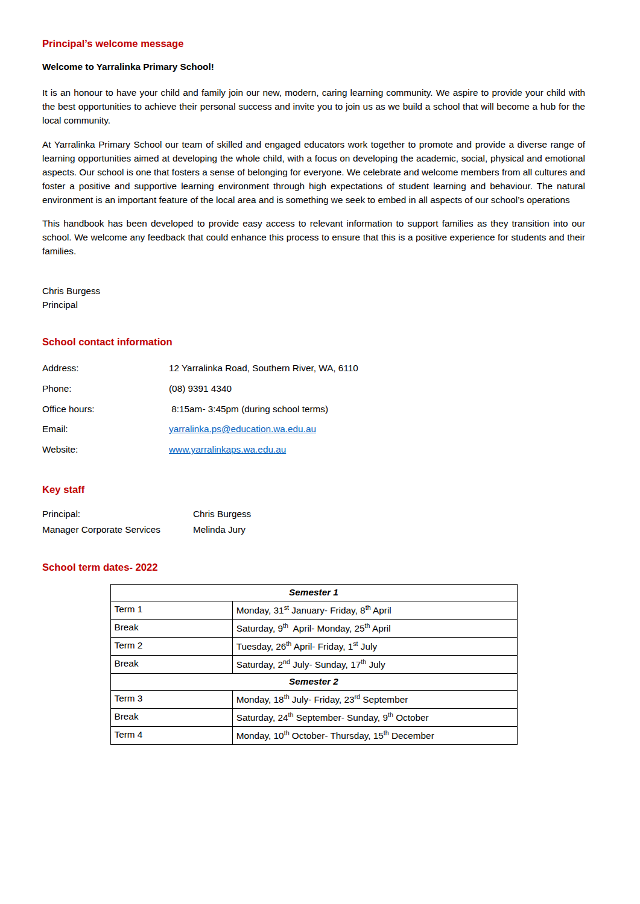Principal’s welcome message
Welcome to Yarralinka Primary School!
It is an honour to have your child and family join our new, modern, caring learning community. We aspire to provide your child with the best opportunities to achieve their personal success and invite you to join us as we build a school that will become a hub for the local community.
At Yarralinka Primary School our team of skilled and engaged educators work together to promote and provide a diverse range of learning opportunities aimed at developing the whole child, with a focus on developing the academic, social, physical and emotional aspects. Our school is one that fosters a sense of belonging for everyone. We celebrate and welcome members from all cultures and foster a positive and supportive learning environment through high expectations of student learning and behaviour. The natural environment is an important feature of the local area and is something we seek to embed in all aspects of our school’s operations
This handbook has been developed to provide easy access to relevant information to support families as they transition into our school. We welcome any feedback that could enhance this process to ensure that this is a positive experience for students and their families.
Chris Burgess Principal
School contact information
| Address: | 12 Yarralinka Road, Southern River, WA, 6110 |
| Phone: | (08) 9391 4340 |
| Office hours: | 8:15am- 3:45pm (during school terms) |
| Email: | yarralinka.ps@education.wa.edu.au |
| Website: | www.yarralinkaps.wa.edu.au |
Key staff
| Principal: | Chris Burgess |
| Manager Corporate Services | Melinda Jury |
School term dates- 2022
| Semester 1 |
| Term 1 | Monday, 31 st January- Friday, 8 th April |
| Break | Saturday, 9 th April- Monday, 25 th April |
| Term 2 | Tuesday, 26 th April- Friday, 1 st July |
| Break | Saturday, 2 nd July- Sunday, 17 th July |
| Semester 2 |
| Term 3 | Monday, 18 th July- Friday, 23 rd September |
| Break | Saturday, 24 th September- Sunday, 9 th October |
| Term 4 | Monday, 10 th October- Thursday, 15 th December |